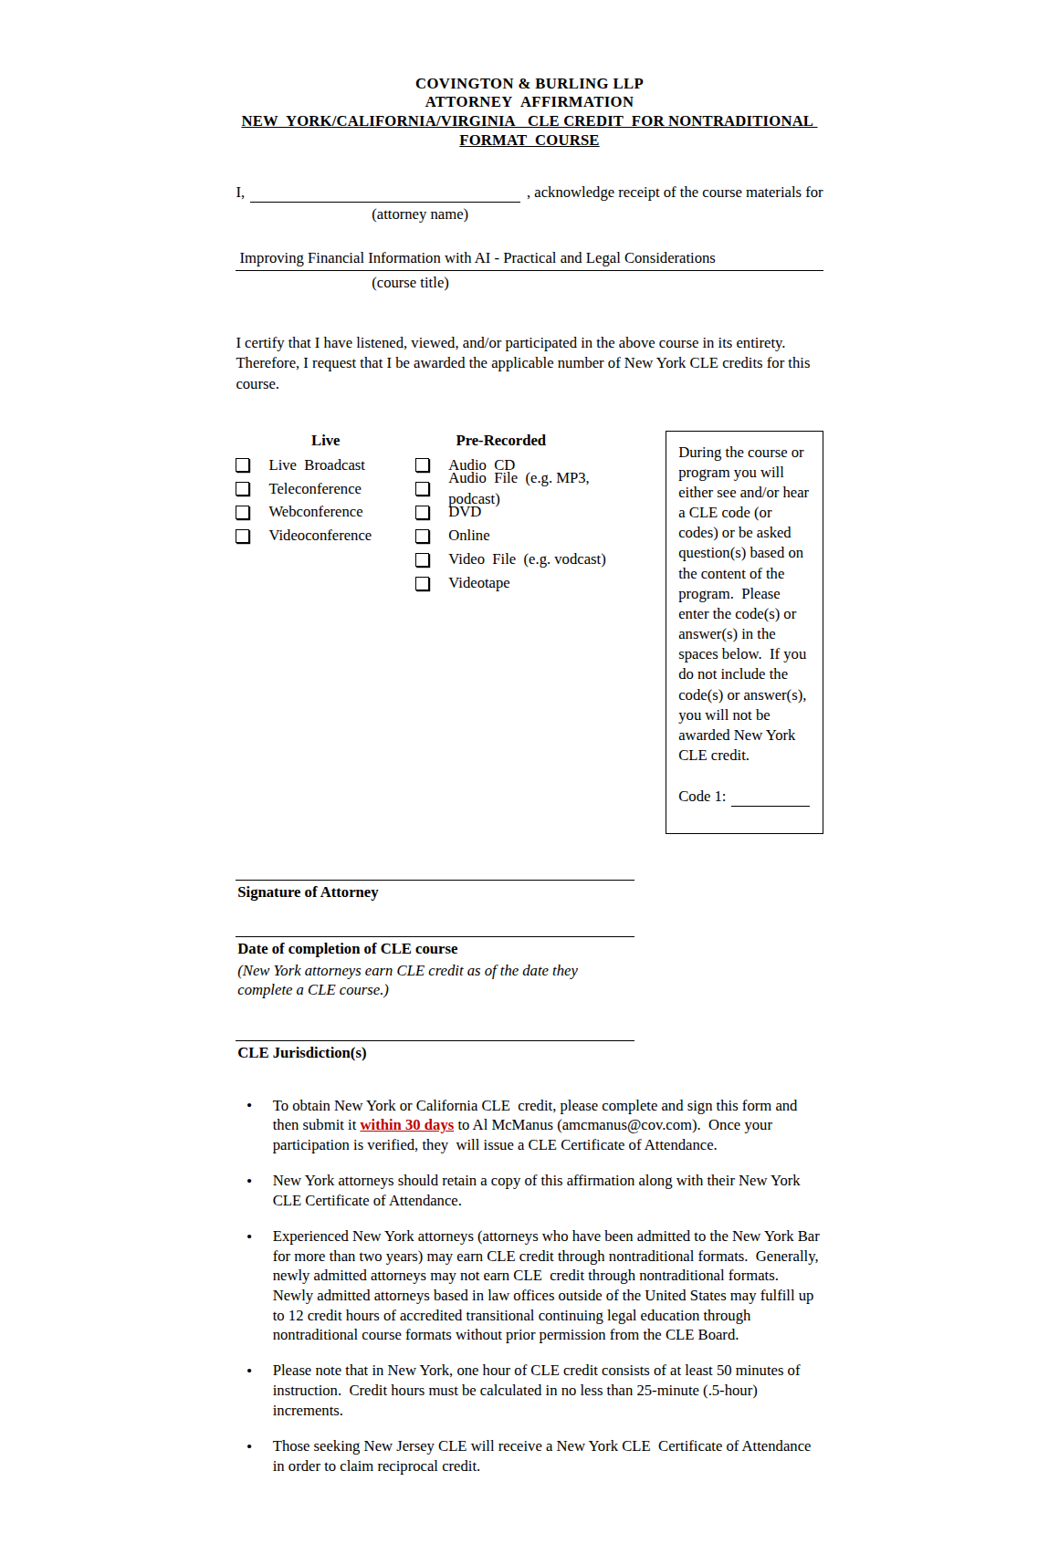COVINGTON & BURLING LLP
ATTORNEY AFFIRMATION
NEW YORK/CALIFORNIA/VIRGINIA CLE CREDIT FOR NONTRADITIONAL FORMAT COURSE
I, , acknowledge receipt of the course materials for
(attorney name)
Improving Financial Information with AI - Practical and Legal Considerations
(course title)
I certify that I have listened, viewed, and/or participated in the above course in its entirety. Therefore, I request that I be awarded the applicable number of New York CLE credits for this course.
Live
Pre-Recorded
Live Broadcast
Teleconference
Webconference
Videoconference
Audio CD
Audio File (e.g. MP3, podcast)
DVD
Online
Video File (e.g. vodcast)
Videotape
During the course or program you will either see and/or hear a CLE code (or codes) or be asked question(s) based on the content of the program. Please enter the code(s) or answer(s) in the spaces below. If you do not include the code(s) or answer(s), you will not be awarded New York CLE credit.
Code 1:
Signature of Attorney
Date of completion of CLE course
(New York attorneys earn CLE credit as of the date they complete a CLE course.)
CLE Jurisdiction(s)
To obtain New York or California CLE credit, please complete and sign this form and then submit it within 30 days to Al McManus (amcmanus@cov.com). Once your participation is verified, they will issue a CLE Certificate of Attendance.
New York attorneys should retain a copy of this affirmation along with their New York CLE Certificate of Attendance.
Experienced New York attorneys (attorneys who have been admitted to the New York Bar for more than two years) may earn CLE credit through nontraditional formats. Generally, newly admitted attorneys may not earn CLE credit through nontraditional formats. Newly admitted attorneys based in law offices outside of the United States may fulfill up to 12 credit hours of accredited transitional continuing legal education through nontraditional course formats without prior permission from the CLE Board.
Please note that in New York, one hour of CLE credit consists of at least 50 minutes of instruction. Credit hours must be calculated in no less than 25-minute (.5-hour) increments.
Those seeking New Jersey CLE will receive a New York CLE Certificate of Attendance in order to claim reciprocal credit.